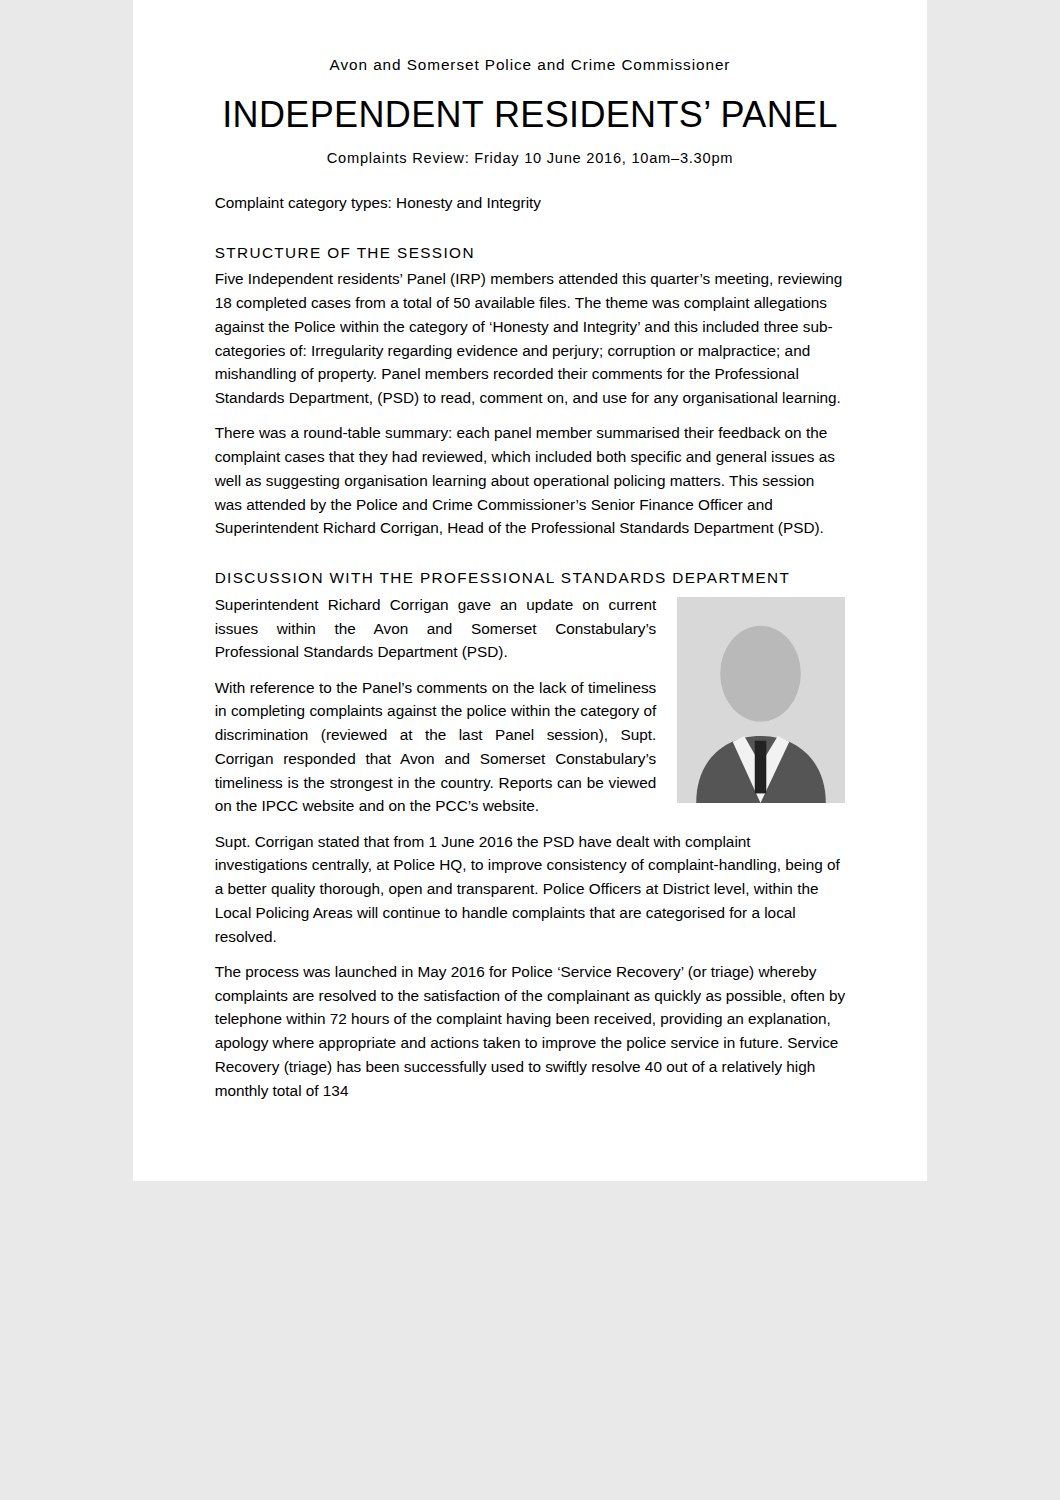Avon and Somerset Police and Crime Commissioner
INDEPENDENT RESIDENTS’ PANEL
Complaints Review: Friday 10 June 2016, 10am–3.30pm
Complaint category types: Honesty and Integrity
STRUCTURE OF THE SESSION
Five Independent residents’ Panel (IRP) members attended this quarter’s meeting, reviewing 18 completed cases from a total of 50 available files. The theme was complaint allegations against the Police within the category of ‘Honesty and Integrity’ and this included three sub-categories of: Irregularity regarding evidence and perjury; corruption or malpractice; and mishandling of property. Panel members recorded their comments for the Professional Standards Department, (PSD) to read, comment on, and use for any organisational learning.
There was a round-table summary: each panel member summarised their feedback on the complaint cases that they had reviewed, which included both specific and general issues as well as suggesting organisation learning about operational policing matters. This session was attended by the Police and Crime Commissioner’s Senior Finance Officer and Superintendent Richard Corrigan, Head of the Professional Standards Department (PSD).
DISCUSSION WITH THE PROFESSIONAL STANDARDS DEPARTMENT
Superintendent Richard Corrigan gave an update on current issues within the Avon and Somerset Constabulary’s Professional Standards Department (PSD).
With reference to the Panel’s comments on the lack of timeliness in completing complaints against the police within the category of discrimination (reviewed at the last Panel session), Supt. Corrigan responded that Avon and Somerset Constabulary’s timeliness is the strongest in the country. Reports can be viewed on the IPCC website and on the PCC’s website.
Supt. Corrigan stated that from 1 June 2016 the PSD have dealt with complaint investigations centrally, at Police HQ, to improve consistency of complaint-handling, being of a better quality thorough, open and transparent. Police Officers at District level, within the Local Policing Areas will continue to handle complaints that are categorised for a local resolved.
The process was launched in May 2016 for Police ‘Service Recovery’ (or triage) whereby complaints are resolved to the satisfaction of the complainant as quickly as possible, often by telephone within 72 hours of the complaint having been received, providing an explanation, apology where appropriate and actions taken to improve the police service in future. Service Recovery (triage) has been successfully used to swiftly resolve 40 out of a relatively high monthly total of 134